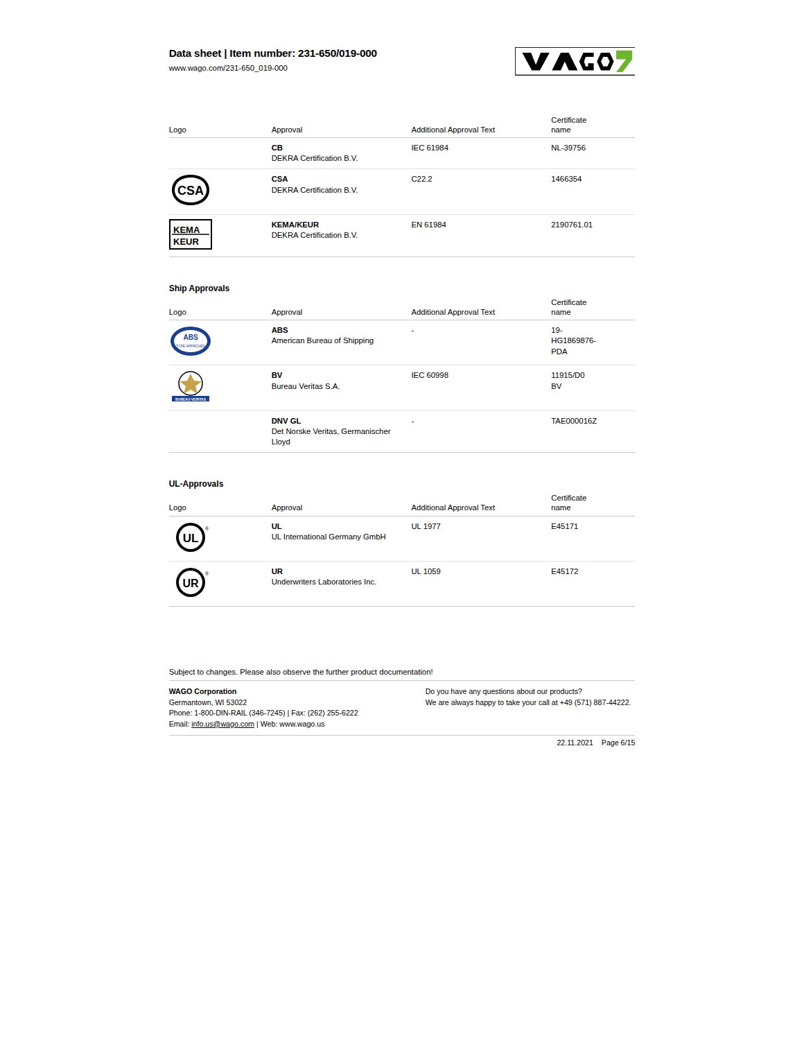Data sheet | Item number: 231-650/019-000
www.wago.com/231-650_019-000
| Logo | Approval | Additional Approval Text | Certificate name |
| --- | --- | --- | --- |
| | CB DEKRA Certification B.V. | IEC 61984 | NL-39756 |
| CSA | CSA DEKRA Certification B.V. | C22.2 | 1466354 |
| KEMA KEUR | KEMA/KEUR DEKRA Certification B.V. | EN 61984 | 2190761.01 |
Ship Approvals
| Logo | Approval | Additional Approval Text | Certificate name |
| --- | --- | --- | --- |
| ABS TYPE APPROVED | ABS American Bureau of Shipping | - | 19- HG1869876- PDA |
| BUREAU VERITAS | BV Bureau Veritas S.A. | IEC 60998 | 11915/D0 BV |
| | DNV GL Det Norske Veritas, Germanischer Lloyd | - | TAE000016Z |
UL-Approvals
| Logo | Approval | Additional Approval Text | Certificate name |
| --- | --- | --- | --- |
| UL ® | UL UL International Germany GmbH | UL 1977 | E45171 |
| UR ® | UR Underwriters Laboratories Inc. | UL 1059 | E45172 |
Subject to changes. Please also observe the further product documentation!
WAGO Corporation
Germantown, WI 53022
Phone: 1-800-DIN-RAIL (346-7245) | Fax: (262) 255-6222
Email: info.us@wago.com | Web: www.wago.us
Do you have any questions about our products?
We are always happy to take your call at +49 (571) 887-44222.
22.11.2021 Page 6/15